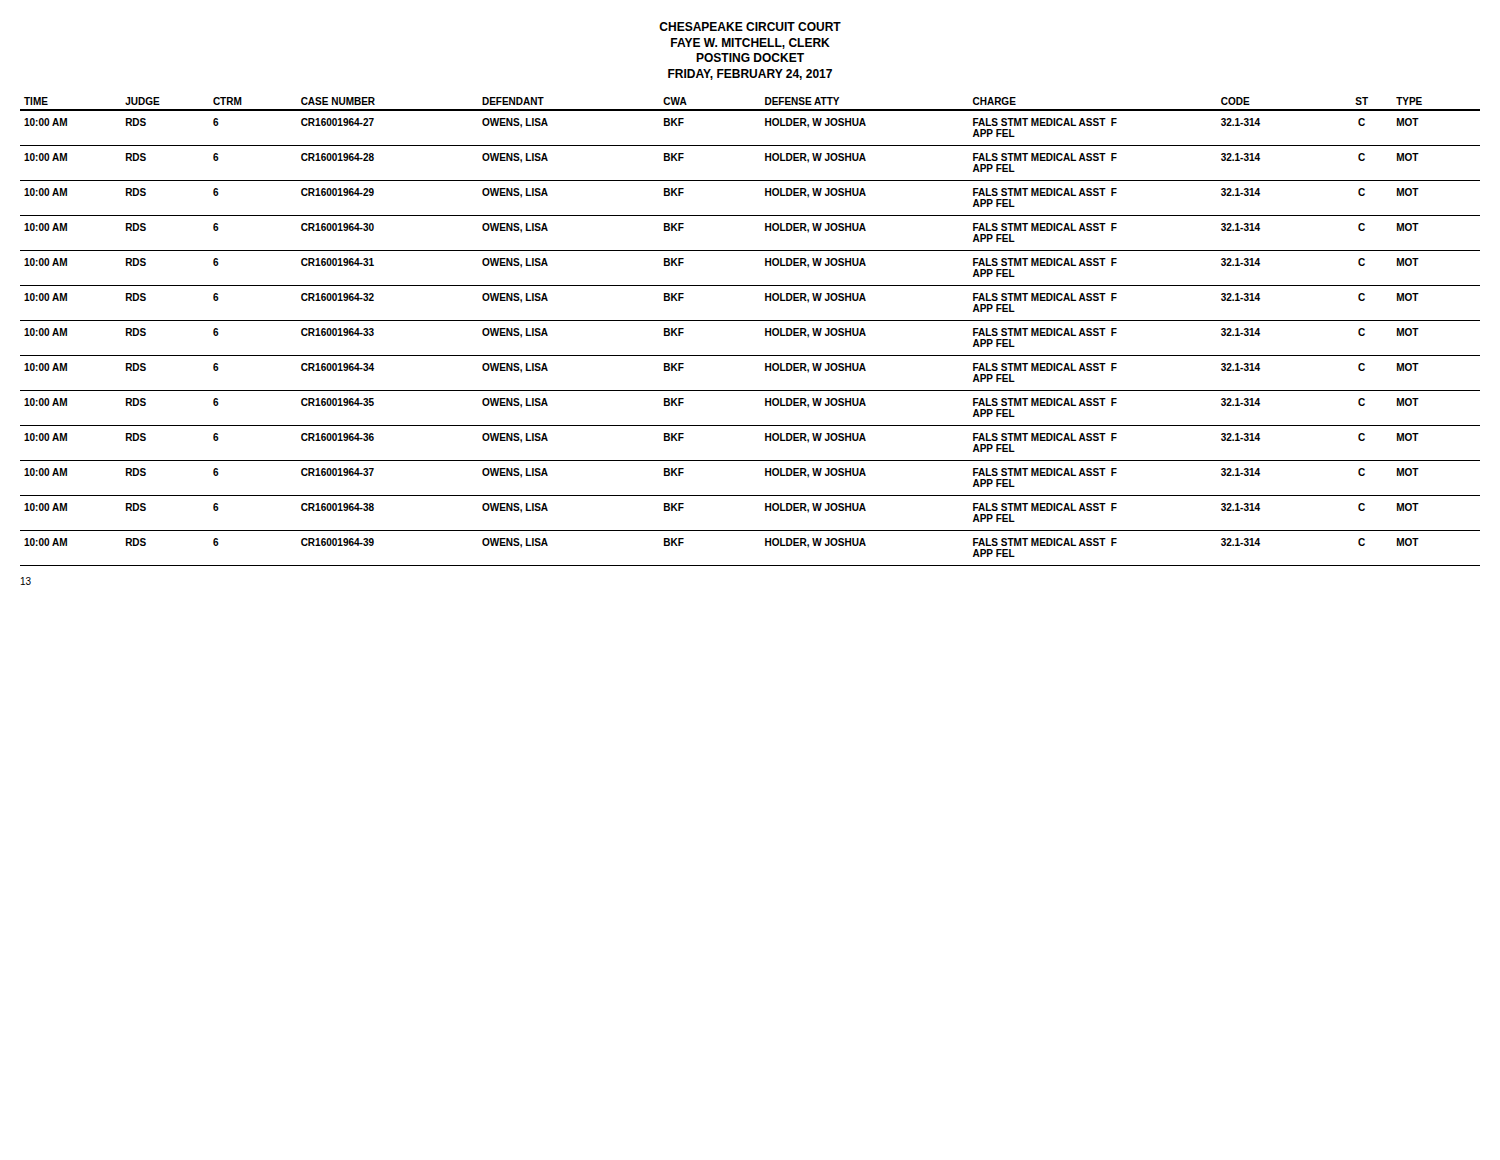CHESAPEAKE CIRCUIT COURT
FAYE W. MITCHELL, CLERK
POSTING DOCKET
FRIDAY, FEBRUARY 24, 2017
| TIME | JUDGE | CTRM | CASE NUMBER | DEFENDANT | CWA | DEFENSE ATTY | CHARGE | CODE | ST | TYPE |
| --- | --- | --- | --- | --- | --- | --- | --- | --- | --- | --- |
| 10:00 AM | RDS | 6 | CR16001964-27 | OWENS, LISA | BKF | HOLDER, W JOSHUA | FALS STMT MEDICAL ASST F APP FEL | 32.1-314 | C | MOT |
| 10:00 AM | RDS | 6 | CR16001964-28 | OWENS, LISA | BKF | HOLDER, W JOSHUA | FALS STMT MEDICAL ASST F APP FEL | 32.1-314 | C | MOT |
| 10:00 AM | RDS | 6 | CR16001964-29 | OWENS, LISA | BKF | HOLDER, W JOSHUA | FALS STMT MEDICAL ASST F APP FEL | 32.1-314 | C | MOT |
| 10:00 AM | RDS | 6 | CR16001964-30 | OWENS, LISA | BKF | HOLDER, W JOSHUA | FALS STMT MEDICAL ASST F APP FEL | 32.1-314 | C | MOT |
| 10:00 AM | RDS | 6 | CR16001964-31 | OWENS, LISA | BKF | HOLDER, W JOSHUA | FALS STMT MEDICAL ASST F APP FEL | 32.1-314 | C | MOT |
| 10:00 AM | RDS | 6 | CR16001964-32 | OWENS, LISA | BKF | HOLDER, W JOSHUA | FALS STMT MEDICAL ASST F APP FEL | 32.1-314 | C | MOT |
| 10:00 AM | RDS | 6 | CR16001964-33 | OWENS, LISA | BKF | HOLDER, W JOSHUA | FALS STMT MEDICAL ASST F APP FEL | 32.1-314 | C | MOT |
| 10:00 AM | RDS | 6 | CR16001964-34 | OWENS, LISA | BKF | HOLDER, W JOSHUA | FALS STMT MEDICAL ASST F APP FEL | 32.1-314 | C | MOT |
| 10:00 AM | RDS | 6 | CR16001964-35 | OWENS, LISA | BKF | HOLDER, W JOSHUA | FALS STMT MEDICAL ASST F APP FEL | 32.1-314 | C | MOT |
| 10:00 AM | RDS | 6 | CR16001964-36 | OWENS, LISA | BKF | HOLDER, W JOSHUA | FALS STMT MEDICAL ASST F APP FEL | 32.1-314 | C | MOT |
| 10:00 AM | RDS | 6 | CR16001964-37 | OWENS, LISA | BKF | HOLDER, W JOSHUA | FALS STMT MEDICAL ASST F APP FEL | 32.1-314 | C | MOT |
| 10:00 AM | RDS | 6 | CR16001964-38 | OWENS, LISA | BKF | HOLDER, W JOSHUA | FALS STMT MEDICAL ASST F APP FEL | 32.1-314 | C | MOT |
| 10:00 AM | RDS | 6 | CR16001964-39 | OWENS, LISA | BKF | HOLDER, W JOSHUA | FALS STMT MEDICAL ASST F APP FEL | 32.1-314 | C | MOT |
13